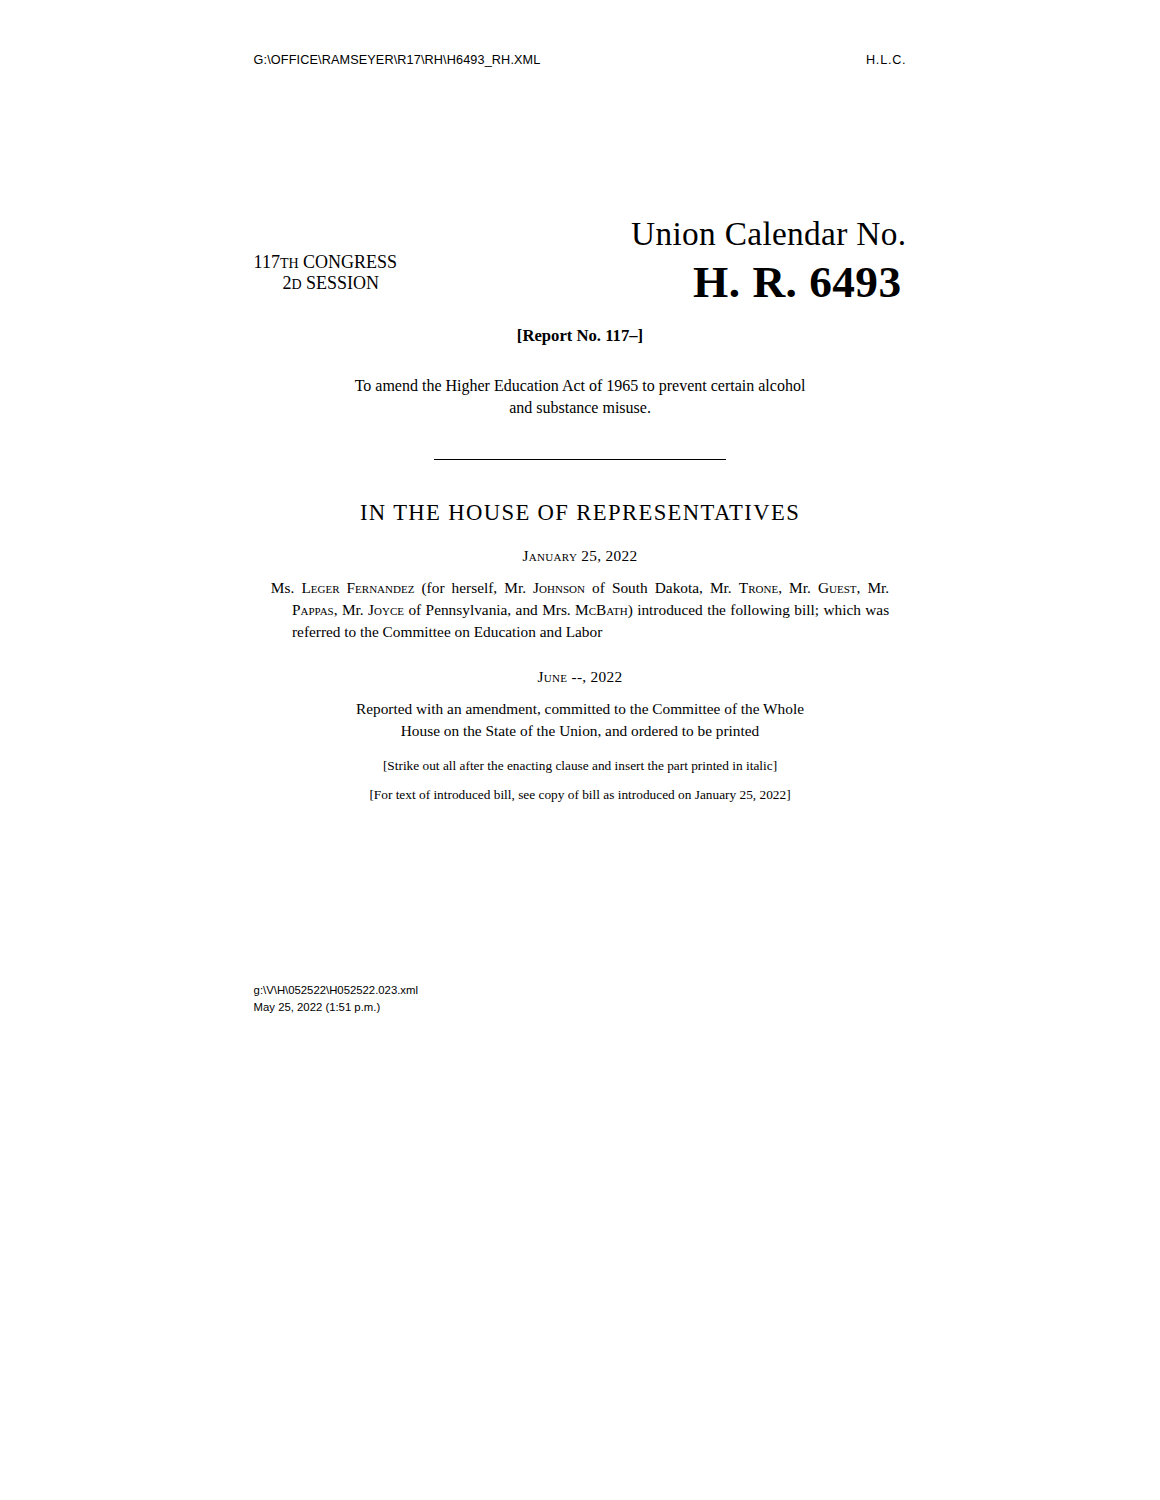G:\OFFICE\RAMSEYER\R17\RH\H6493_RH.XML H.L.C.
Union Calendar No.
117TH CONGRESS 2D SESSION
H. R. 6493
[Report No. 117–]
To amend the Higher Education Act of 1965 to prevent certain alcohol
and substance misuse.
IN THE HOUSE OF REPRESENTATIVES
January 25, 2022
Ms. Leger Fernandez (for herself, Mr. Johnson of South Dakota, Mr. Trone, Mr. Guest, Mr. Pappas, Mr. Joyce of Pennsylvania, and Mrs. McBath) introduced the following bill; which was referred to the Committee on Education and Labor
June --, 2022
Reported with an amendment, committed to the Committee of the Whole
House on the State of the Union, and ordered to be printed
[Strike out all after the enacting clause and insert the part printed in italic]
[For text of introduced bill, see copy of bill as introduced on January 25, 2022]
g:\V\H\052522\H052522.023.xml
May 25, 2022 (1:51 p.m.)